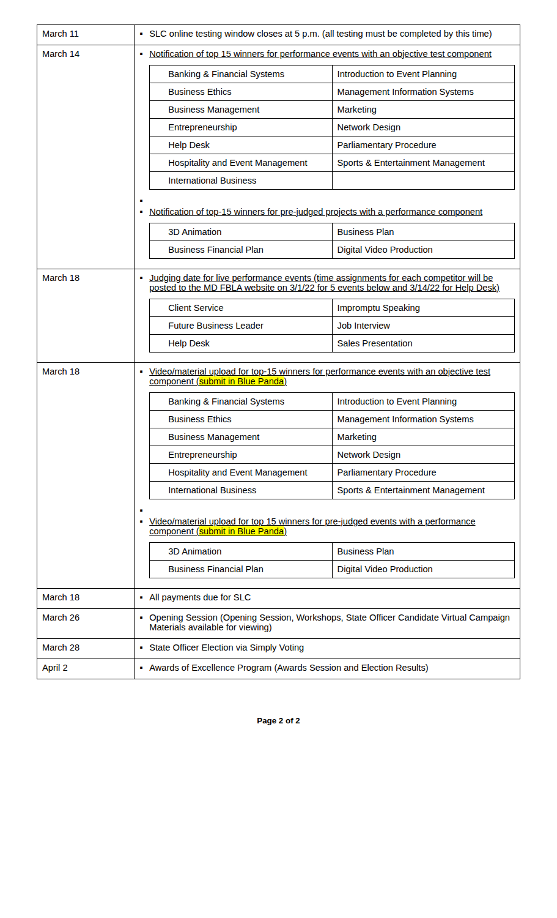| March 11 | SLC online testing window closes at 5 p.m. (all testing must be completed by this time) |
| March 14 | Notification of top 15 winners for performance events with an objective test component / Banking & Financial Systems / Introduction to Event Planning / / Business Ethics / Management Information Systems / / Business Management / Marketing / / Entrepreneurship / Network Design / / Help Desk / Parliamentary Procedure / / Hospitality and Event Management / Sports & Entertainment Management / / International Business / / Notification of top-15 winners for pre-judged projects with a performance component / 3D Animation / Business Plan / / Business Financial Plan / Digital Video Production / |
| March 18 | Judging date for live performance events (time assignments for each competitor will be posted to the MD FBLA website on 3/1/22 for 5 events below and 3/14/22 for Help Desk) / Client Service / Impromptu Speaking / / Future Business Leader / Job Interview / / Help Desk / Sales Presentation / |
| March 18 | Video/material upload for top-15 winners for performance events with an objective test component ( submit in Blue Panda ) / Banking & Financial Systems / Introduction to Event Planning / / Business Ethics / Management Information Systems / / Business Management / Marketing / / Entrepreneurship / Network Design / / Hospitality and Event Management / Parliamentary Procedure / / International Business / Sports & Entertainment Management / Video/material upload for top 15 winners for pre-judged events with a performance component ( submit in Blue Panda ) / 3D Animation / Business Plan / / Business Financial Plan / Digital Video Production / |
| March 18 | All payments due for SLC |
| March 26 | Opening Session (Opening Session, Workshops, State Officer Candidate Virtual Campaign Materials available for viewing) |
| March 28 | State Officer Election via Simply Voting |
| April 2 | Awards of Excellence Program (Awards Session and Election Results) |
Page 2 of 2